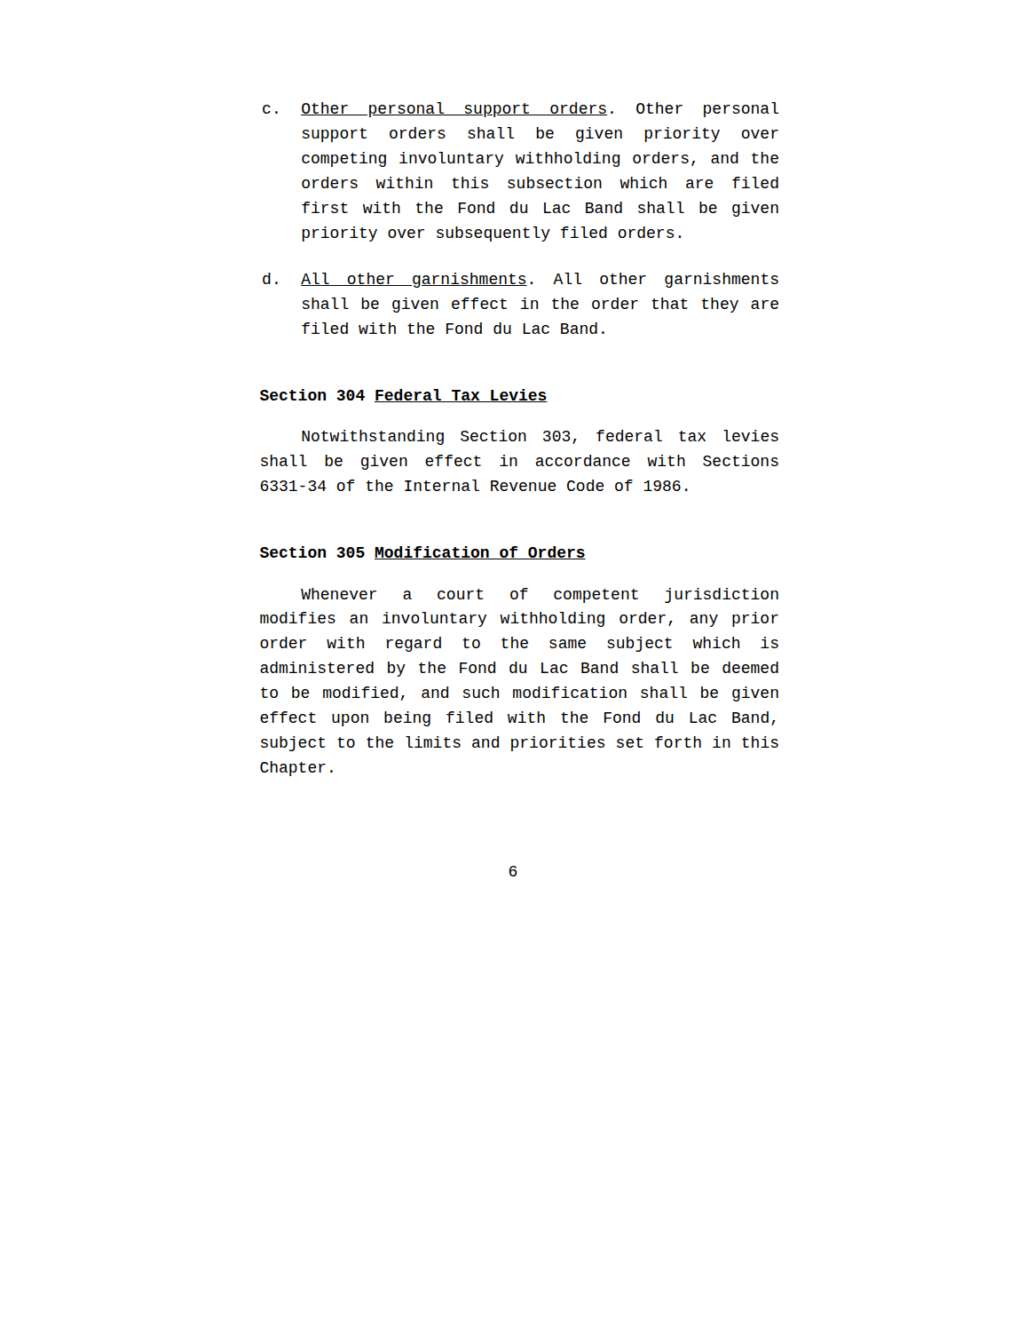c.
Other personal support orders. Other personal support orders shall be given priority over competing involuntary withholding orders, and the orders within this subsection which are filed first with the Fond du Lac Band shall be given priority over subsequently filed orders.
d.
All other garnishments. All other garnishments shall be given effect in the order that they are filed with the Fond du Lac Band.
Section 304 Federal Tax Levies
Notwithstanding Section 303, federal tax levies shall be given effect in accordance with Sections 6331-34 of the Internal Revenue Code of 1986.
Section 305 Modification of Orders
Whenever a court of competent jurisdiction modifies an involuntary withholding order, any prior order with regard to the same subject which is administered by the Fond du Lac Band shall be deemed to be modified, and such modification shall be given effect upon being filed with the Fond du Lac Band, subject to the limits and priorities set forth in this Chapter.
6